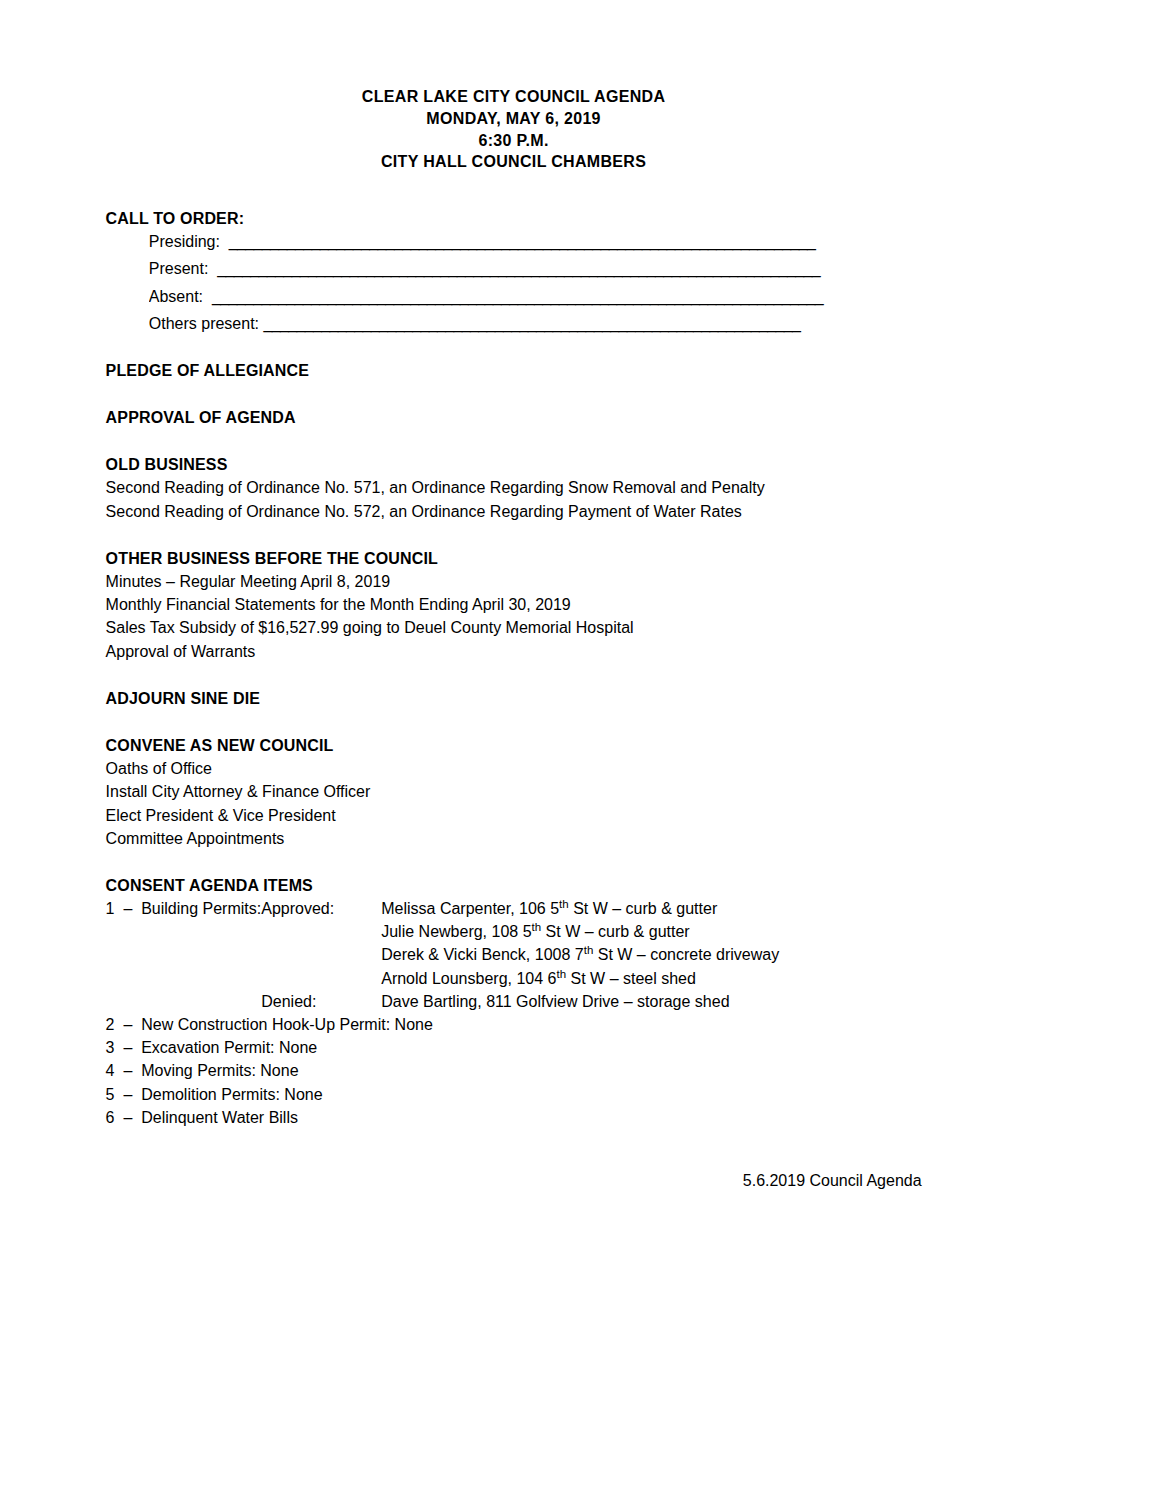CLEAR LAKE CITY COUNCIL AGENDA
MONDAY, MAY 6, 2019
6:30 P.M.
CITY HALL COUNCIL CHAMBERS
CALL TO ORDER:
Presiding: _______________________________________________________________________
Present: _________________________________________________________________________
Absent: __________________________________________________________________________
Others present: _________________________________________________________________
PLEDGE OF ALLEGIANCE
APPROVAL OF AGENDA
OLD BUSINESS
Second Reading of Ordinance No. 571, an Ordinance Regarding Snow Removal and Penalty
Second Reading of Ordinance No. 572, an Ordinance Regarding Payment of Water Rates
OTHER BUSINESS BEFORE THE COUNCIL
Minutes – Regular Meeting April 8, 2019
Monthly Financial Statements for the Month Ending April 30, 2019
Sales Tax Subsidy of $16,527.99 going to Deuel County Memorial Hospital
Approval of Warrants
ADJOURN SINE DIE
CONVENE AS NEW COUNCIL
Oaths of Office
Install City Attorney & Finance Officer
Elect President & Vice President
Committee Appointments
CONSENT AGENDA ITEMS
| 1 – Building Permits: | Approved: | Melissa Carpenter, 106 5 th St W – curb & gutter |
| | | Julie Newberg, 108 5 th St W – curb & gutter |
| | | Derek & Vicki Benck, 1008 7 th St W – concrete driveway |
| | | Arnold Lounsberg, 104 6 th St W – steel shed |
| | Denied: | Dave Bartling, 811 Golfview Drive – storage shed |
2 – New Construction Hook-Up Permit: None
3 – Excavation Permit: None
4 – Moving Permits: None
5 – Demolition Permits: None
6 – Delinquent Water Bills
5.6.2019 Council Agenda